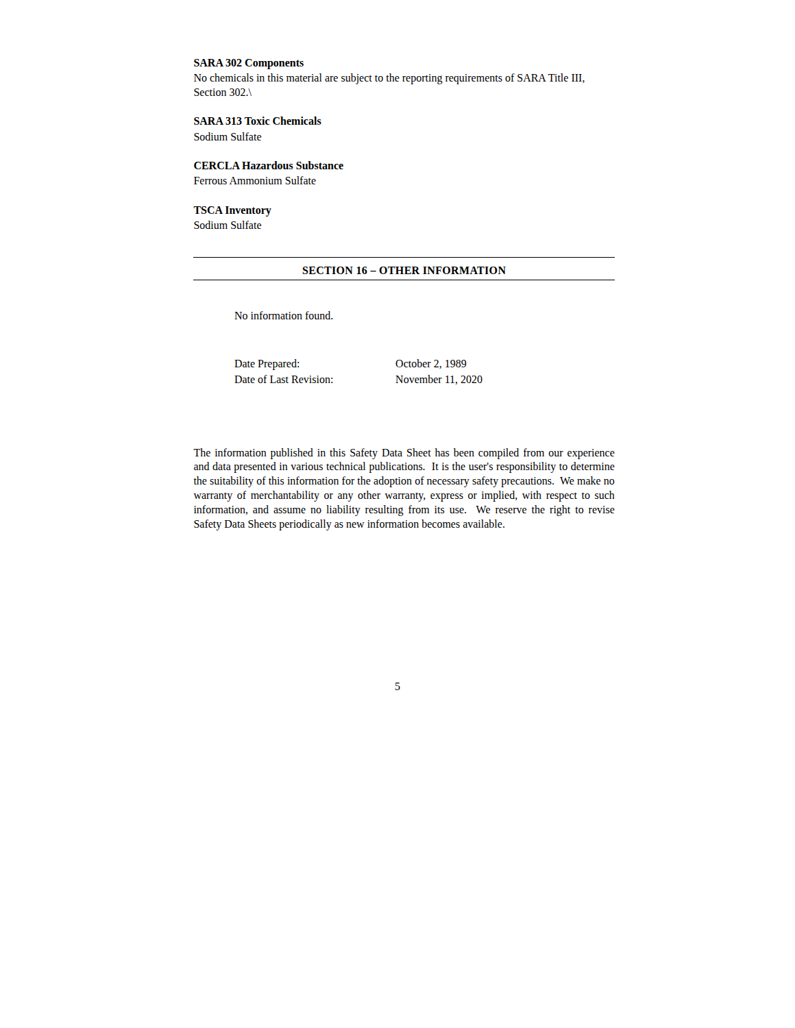SARA 302 Components
No chemicals in this material are subject to the reporting requirements of SARA Title III, Section 302.\
SARA 313 Toxic Chemicals
Sodium Sulfate
CERCLA Hazardous Substance
Ferrous Ammonium Sulfate
TSCA Inventory
Sodium Sulfate
SECTION 16 – OTHER INFORMATION
No information found.
| Date Prepared: | October 2, 1989 |
| Date of Last Revision: | November 11, 2020 |
The information published in this Safety Data Sheet has been compiled from our experience and data presented in various technical publications. It is the user's responsibility to determine the suitability of this information for the adoption of necessary safety precautions. We make no warranty of merchantability or any other warranty, express or implied, with respect to such information, and assume no liability resulting from its use. We reserve the right to revise Safety Data Sheets periodically as new information becomes available.
5